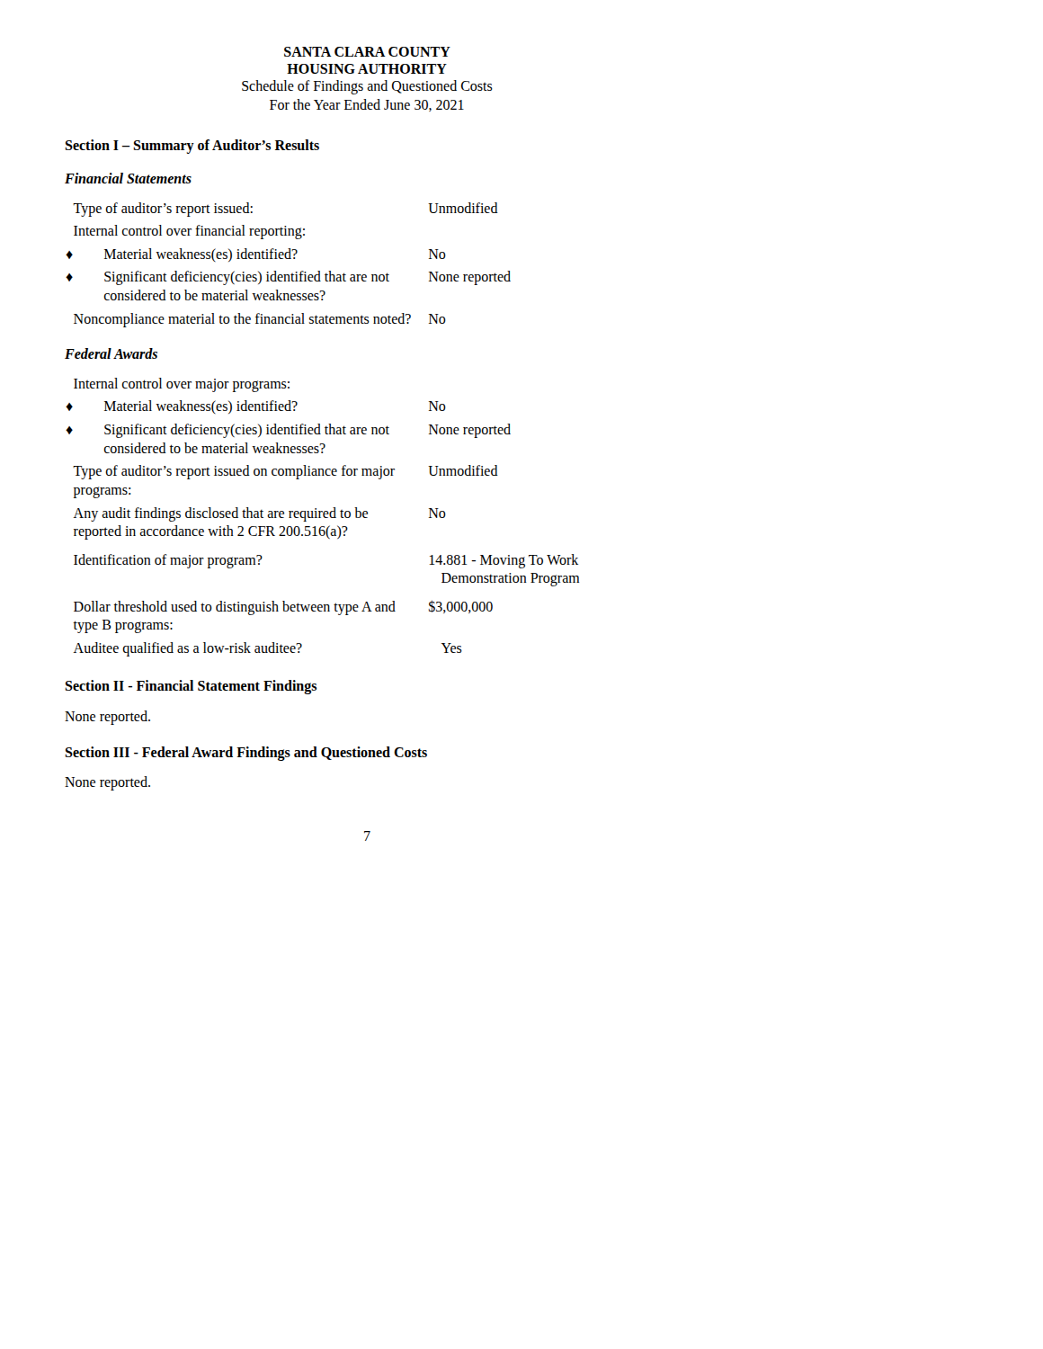SANTA CLARA COUNTY
HOUSING AUTHORITY
Schedule of Findings and Questioned Costs
For the Year Ended June 30, 2021
Section I – Summary of Auditor’s Results
Financial Statements
| Type of auditor’s report issued: | Unmodified |
| Internal control over financial reporting: | |
| ♦ Material weakness(es) identified? | No |
| ♦ Significant deficiency(cies) identified that are not considered to be material weaknesses? | None reported |
| Noncompliance material to the financial statements noted? | No |
Federal Awards
| Internal control over major programs: | |
| ♦ Material weakness(es) identified? | No |
| ♦ Significant deficiency(cies) identified that are not considered to be material weaknesses? | None reported |
| Type of auditor’s report issued on compliance for major programs: | Unmodified |
| Any audit findings disclosed that are required to be reported in accordance with 2 CFR 200.516(a)? | No |
| Identification of major program? | 14.881 - Moving To Work Demonstration Program |
| Dollar threshold used to distinguish between type A and type B programs: | $3,000,000 |
| Auditee qualified as a low-risk auditee? | Yes |
Section II - Financial Statement Findings
None reported.
Section III - Federal Award Findings and Questioned Costs
None reported.
7